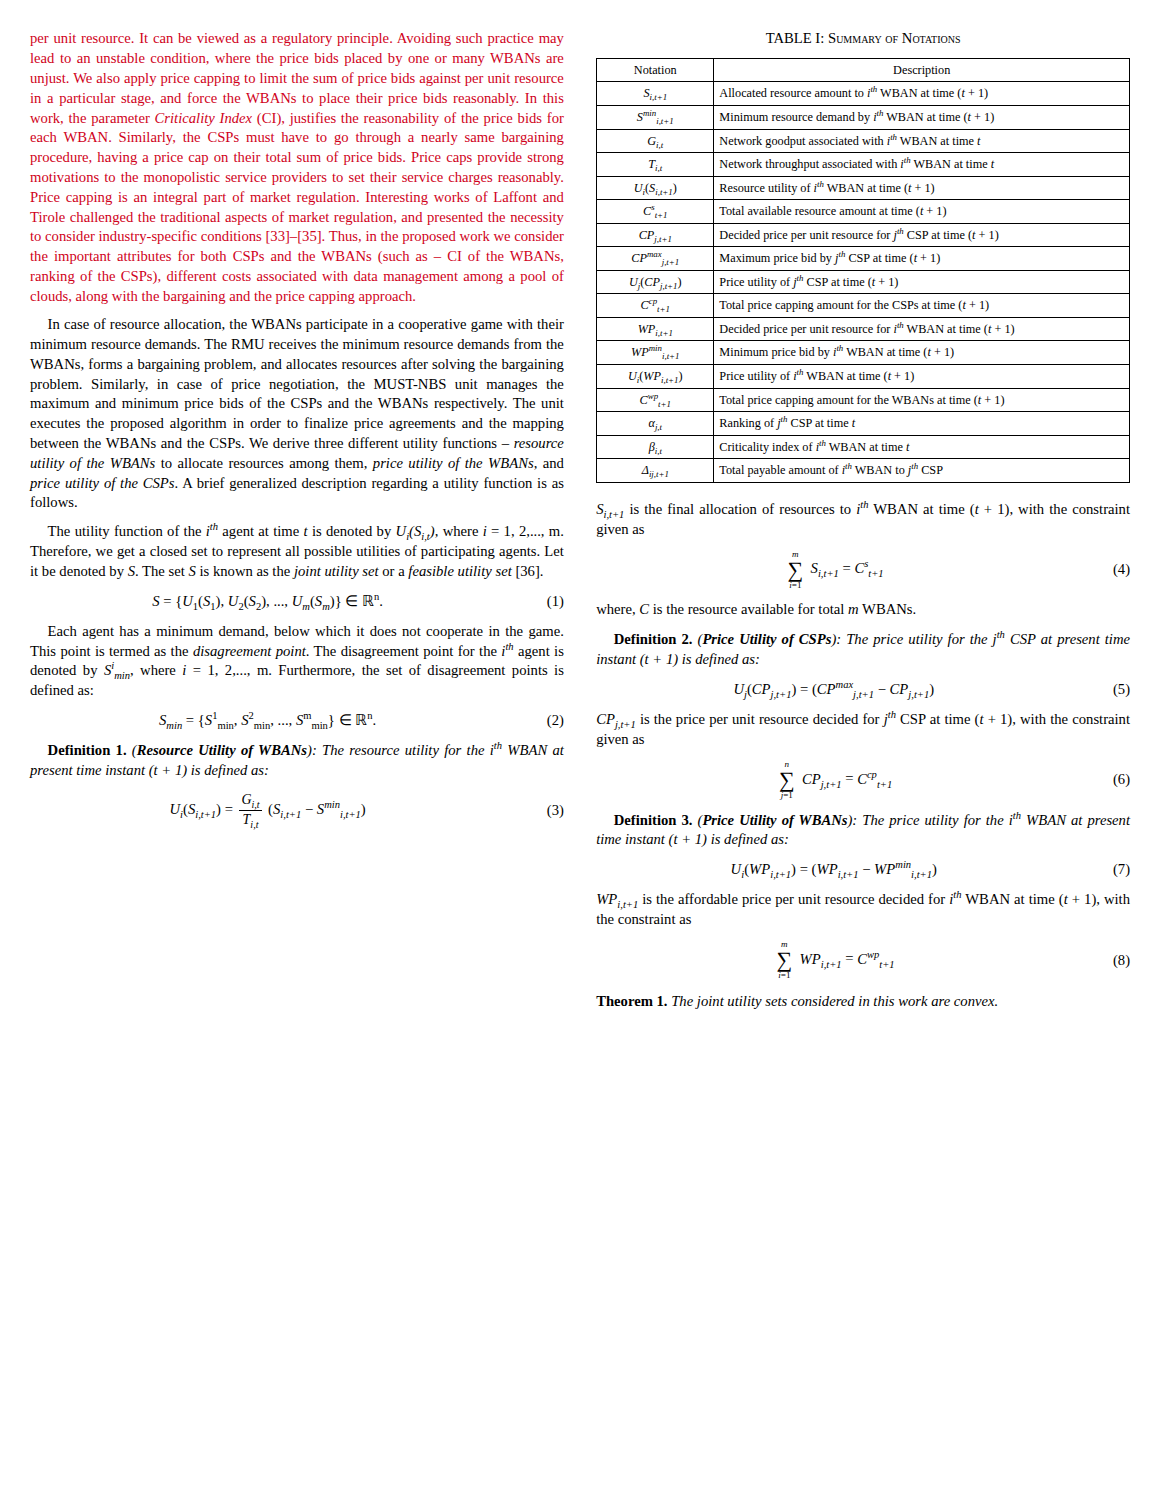per unit resource. It can be viewed as a regulatory principle. Avoiding such practice may lead to an unstable condition, where the price bids placed by one or many WBANs are unjust. We also apply price capping to limit the sum of price bids against per unit resource in a particular stage, and force the WBANs to place their price bids reasonably. In this work, the parameter Criticality Index (CI), justifies the reasonability of the price bids for each WBAN. Similarly, the CSPs must have to go through a nearly same bargaining procedure, having a price cap on their total sum of price bids. Price caps provide strong motivations to the monopolistic service providers to set their service charges reasonably. Price capping is an integral part of market regulation. Interesting works of Laffont and Tirole challenged the traditional aspects of market regulation, and presented the necessity to consider industry-specific conditions [33]–[35]. Thus, in the proposed work we consider the important attributes for both CSPs and the WBANs (such as – CI of the WBANs, ranking of the CSPs), different costs associated with data management among a pool of clouds, along with the bargaining and the price capping approach.
In case of resource allocation, the WBANs participate in a cooperative game with their minimum resource demands. The RMU receives the minimum resource demands from the WBANs, forms a bargaining problem, and allocates resources after solving the bargaining problem. Similarly, in case of price negotiation, the MUST-NBS unit manages the maximum and minimum price bids of the CSPs and the WBANs respectively. The unit executes the proposed algorithm in order to finalize price agreements and the mapping between the WBANs and the CSPs. We derive three different utility functions – resource utility of the WBANs to allocate resources among them, price utility of the WBANs, and price utility of the CSPs. A brief generalized description regarding a utility function is as follows.
The utility function of the ith agent at time t is denoted by Ui(Si,t), where i = 1, 2,..., m. Therefore, we get a closed set to represent all possible utilities of participating agents. Let it be denoted by S. The set S is known as the joint utility set or a feasible utility set [36].
S = {U1(S1), U2(S2), ..., Um(Sm)} ∈ ℝn.
(1)
Each agent has a minimum demand, below which it does not cooperate in the game. This point is termed as the disagreement point. The disagreement point for the ith agent is denoted by Simin, where i = 1, 2,..., m. Furthermore, the set of disagreement points is defined as:
Smin = {S1min, S2min, ..., Smmin} ∈ ℝn.
(2)
Definition 1. (Resource Utility of WBANs): The resource utility for the ith WBAN at present time instant (t + 1) is defined as:
Ui(Si,t+1) = Gi,t Ti,t (Si,t+1 − Smini,t+1)
(3)
TABLE I: Summary of Notations
| Notation | Description |
| --- | --- |
| S i,t+1 | Allocated resource amount to i th WBAN at time ( t + 1) |
| S min i,t+1 | Minimum resource demand by i th WBAN at time ( t + 1) |
| G i,t | Network goodput associated with i th WBAN at time t |
| T i,t | Network throughput associated with i th WBAN at time t |
| U i ( S i,t+1 ) | Resource utility of i th WBAN at time ( t + 1) |
| C s t+1 | Total available resource amount at time ( t + 1) |
| CP j,t+1 | Decided price per unit resource for j th CSP at time ( t + 1) |
| CP max j,t+1 | Maximum price bid by j th CSP at time ( t + 1) |
| U j ( CP j,t+1 ) | Price utility of j th CSP at time ( t + 1) |
| C cp t+1 | Total price capping amount for the CSPs at time ( t + 1) |
| WP i,t+1 | Decided price per unit resource for i th WBAN at time ( t + 1) |
| WP min i,t+1 | Minimum price bid by i th WBAN at time ( t + 1) |
| U i ( WP i,t+1 ) | Price utility of i th WBAN at time ( t + 1) |
| C wp t+1 | Total price capping amount for the WBANs at time ( t + 1) |
| α j,t | Ranking of j th CSP at time t |
| β i,t | Criticality index of i th WBAN at time t |
| Δ ij,t+1 | Total payable amount of i th WBAN to j th CSP |
Si,t+1 is the final allocation of resources to ith WBAN at time (t + 1), with the constraint given as
m∑i=1 Si,t+1 = Cst+1
(4)
where, C is the resource available for total m WBANs.
Definition 2. (Price Utility of CSPs): The price utility for the jth CSP at present time instant (t + 1) is defined as:
Uj(CPj,t+1) = (CPmaxj,t+1 − CPj,t+1)
(5)
CPj,t+1 is the price per unit resource decided for jth CSP at time (t + 1), with the constraint given as
n∑j=1 CPj,t+1 = Ccpt+1
(6)
Definition 3. (Price Utility of WBANs): The price utility for the ith WBAN at present time instant (t + 1) is defined as:
Ui(WPi,t+1) = (WPi,t+1 − WPmini,t+1)
(7)
WPi,t+1 is the affordable price per unit resource decided for ith WBAN at time (t + 1), with the constraint as
m∑i=1 WPi,t+1 = Cwpt+1
(8)
Theorem 1. The joint utility sets considered in this work are convex.